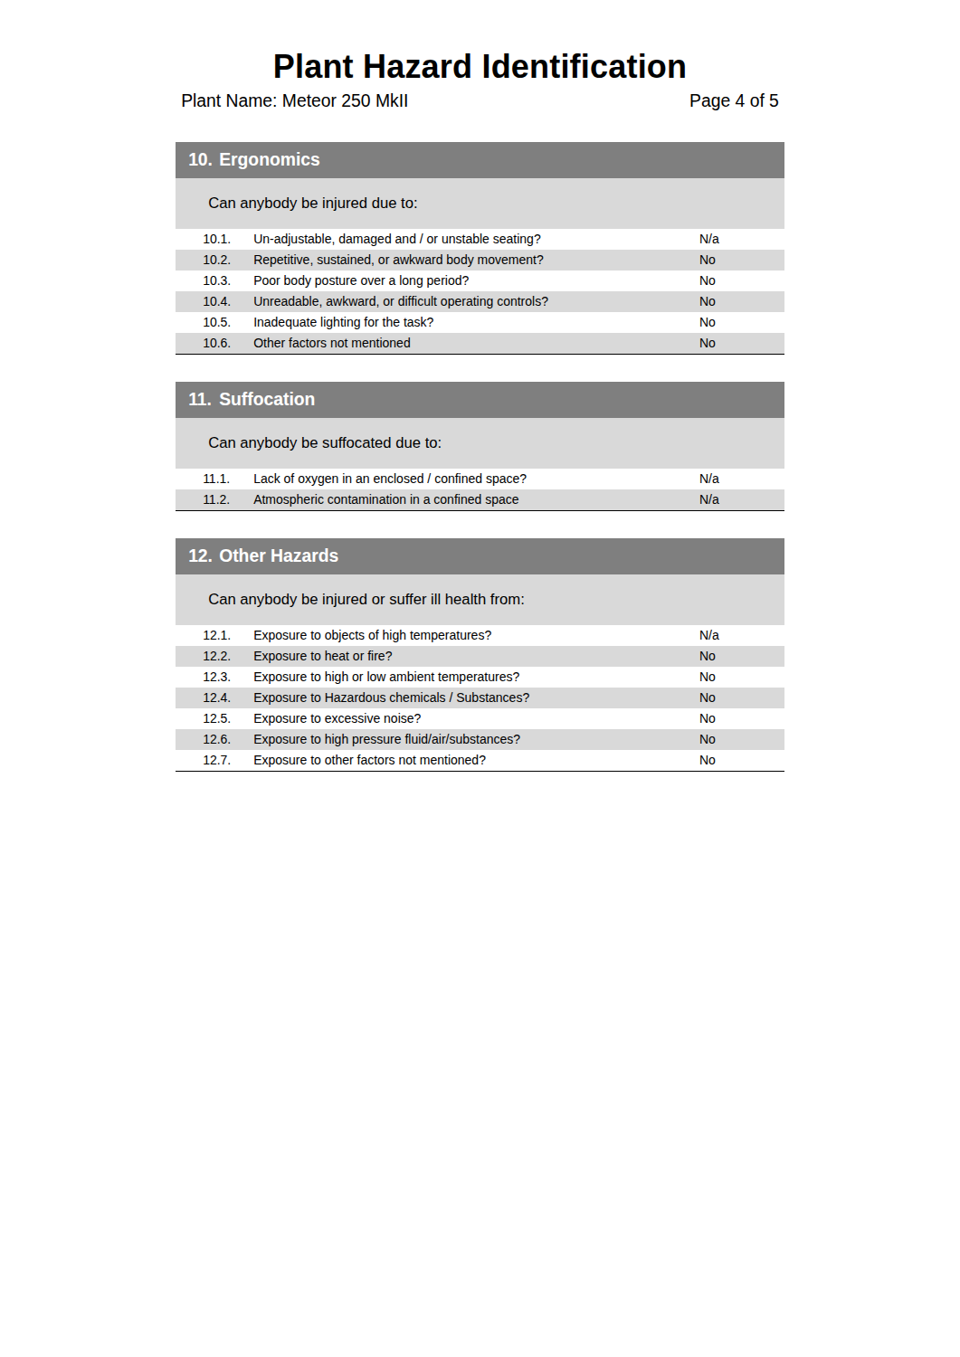Plant Hazard Identification
Plant Name: Meteor 250 MkII
Page 4 of 5
10. Ergonomics
Can anybody be injured due to:
| 10.1. | Un-adjustable, damaged and / or unstable seating? | N/a |
| 10.2. | Repetitive, sustained, or awkward body movement? | No |
| 10.3. | Poor body posture over a long period? | No |
| 10.4. | Unreadable, awkward, or difficult operating controls? | No |
| 10.5. | Inadequate lighting for the task? | No |
| 10.6. | Other factors not mentioned | No |
11. Suffocation
Can anybody be suffocated due to:
| 11.1. | Lack of oxygen in an enclosed / confined space? | N/a |
| 11.2. | Atmospheric contamination in a confined space | N/a |
12. Other Hazards
Can anybody be injured or suffer ill health from:
| 12.1. | Exposure to objects of high temperatures? | N/a |
| 12.2. | Exposure to heat or fire? | No |
| 12.3. | Exposure to high or low ambient temperatures? | No |
| 12.4. | Exposure to Hazardous chemicals / Substances? | No |
| 12.5. | Exposure to excessive noise? | No |
| 12.6. | Exposure to high pressure fluid/air/substances? | No |
| 12.7. | Exposure to other factors not mentioned? | No |